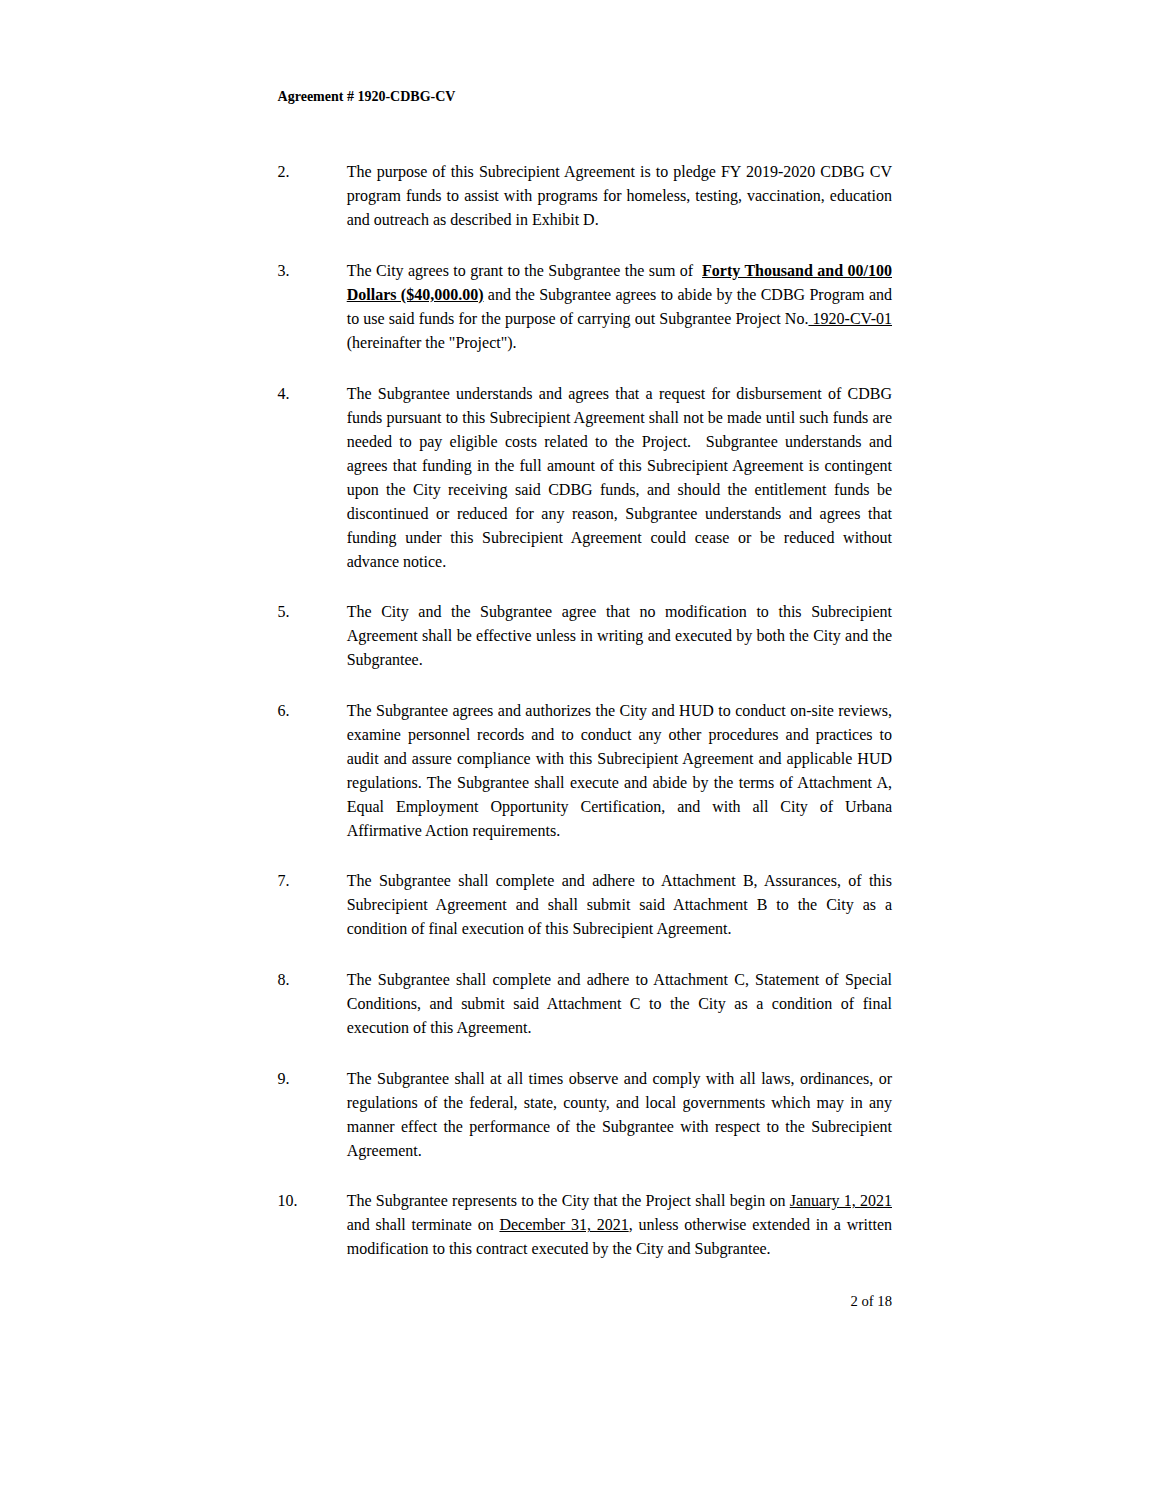Agreement # 1920-CDBG-CV
2. The purpose of this Subrecipient Agreement is to pledge FY 2019-2020 CDBG CV program funds to assist with programs for homeless, testing, vaccination, education and outreach as described in Exhibit D.
3. The City agrees to grant to the Subgrantee the sum of Forty Thousand and 00/100 Dollars ($40,000.00) and the Subgrantee agrees to abide by the CDBG Program and to use said funds for the purpose of carrying out Subgrantee Project No. 1920-CV-01 (hereinafter the "Project").
4. The Subgrantee understands and agrees that a request for disbursement of CDBG funds pursuant to this Subrecipient Agreement shall not be made until such funds are needed to pay eligible costs related to the Project. Subgrantee understands and agrees that funding in the full amount of this Subrecipient Agreement is contingent upon the City receiving said CDBG funds, and should the entitlement funds be discontinued or reduced for any reason, Subgrantee understands and agrees that funding under this Subrecipient Agreement could cease or be reduced without advance notice.
5. The City and the Subgrantee agree that no modification to this Subrecipient Agreement shall be effective unless in writing and executed by both the City and the Subgrantee.
6. The Subgrantee agrees and authorizes the City and HUD to conduct on-site reviews, examine personnel records and to conduct any other procedures and practices to audit and assure compliance with this Subrecipient Agreement and applicable HUD regulations. The Subgrantee shall execute and abide by the terms of Attachment A, Equal Employment Opportunity Certification, and with all City of Urbana Affirmative Action requirements.
7. The Subgrantee shall complete and adhere to Attachment B, Assurances, of this Subrecipient Agreement and shall submit said Attachment B to the City as a condition of final execution of this Subrecipient Agreement.
8. The Subgrantee shall complete and adhere to Attachment C, Statement of Special Conditions, and submit said Attachment C to the City as a condition of final execution of this Agreement.
9. The Subgrantee shall at all times observe and comply with all laws, ordinances, or regulations of the federal, state, county, and local governments which may in any manner effect the performance of the Subgrantee with respect to the Subrecipient Agreement.
10. The Subgrantee represents to the City that the Project shall begin on January 1, 2021 and shall terminate on December 31, 2021, unless otherwise extended in a written modification to this contract executed by the City and Subgrantee.
2 of 18